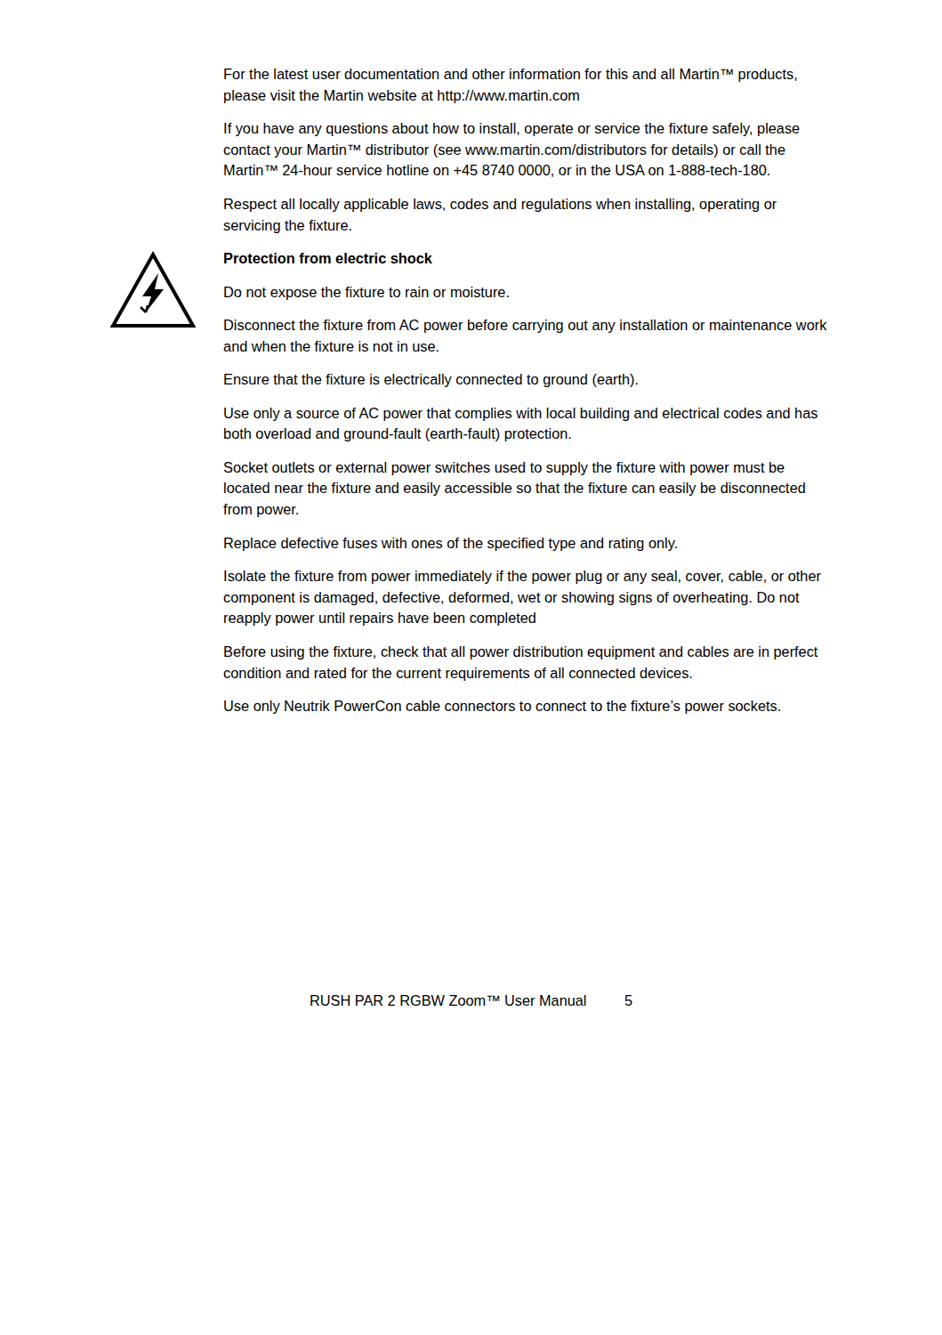For the latest user documentation and other information for this and all Martin™ products, please visit the Martin website at http://www.martin.com
If you have any questions about how to install, operate or service the fixture safely, please contact your Martin™ distributor (see www.martin.com/distributors for details) or call the Martin™ 24-hour service hotline on +45 8740 0000, or in the USA on 1-888-tech-180.
Respect all locally applicable laws, codes and regulations when installing, operating or servicing the fixture.
Protection from electric shock
Do not expose the fixture to rain or moisture.
Disconnect the fixture from AC power before carrying out any installation or maintenance work and when the fixture is not in use.
Ensure that the fixture is electrically connected to ground (earth).
Use only a source of AC power that complies with local building and electrical codes and has both overload and ground-fault (earth-fault) protection.
Socket outlets or external power switches used to supply the fixture with power must be located near the fixture and easily accessible so that the fixture can easily be disconnected from power.
Replace defective fuses with ones of the specified type and rating only.
Isolate the fixture from power immediately if the power plug or any seal, cover, cable, or other component is damaged, defective, deformed, wet or showing signs of overheating. Do not reapply power until repairs have been completed
Before using the fixture, check that all power distribution equipment and cables are in perfect condition and rated for the current requirements of all connected devices.
Use only Neutrik PowerCon cable connectors to connect to the fixture’s power sockets.
RUSH PAR 2 RGBW Zoom™ User Manual5